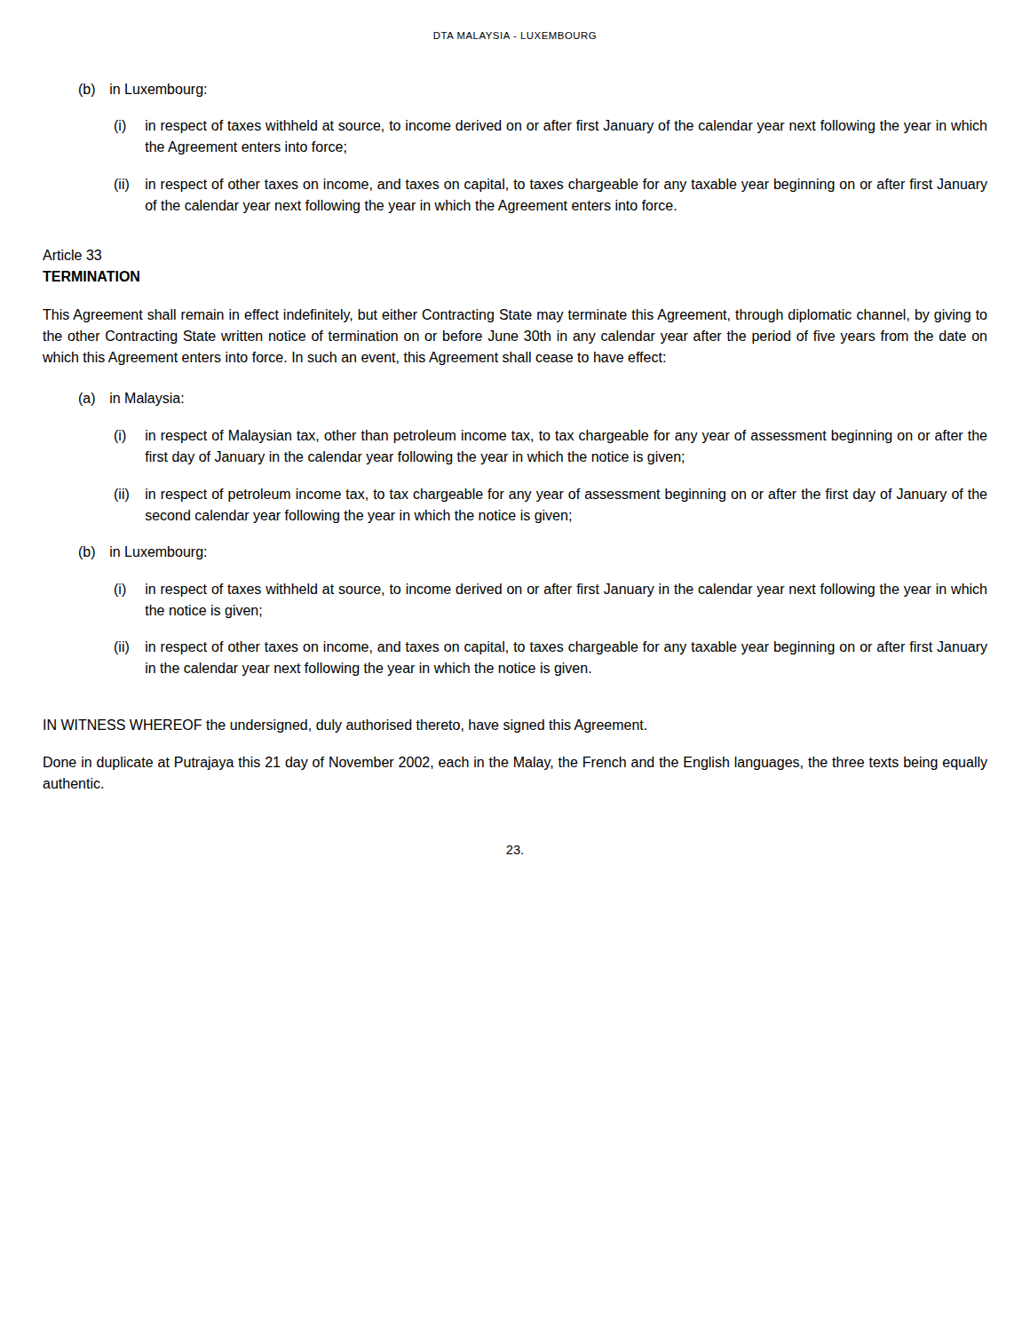DTA MALAYSIA - LUXEMBOURG
(b) in Luxembourg:
(i) in respect of taxes withheld at source, to income derived on or after first January of the calendar year next following the year in which the Agreement enters into force;
(ii) in respect of other taxes on income, and taxes on capital, to taxes chargeable for any taxable year beginning on or after first January of the calendar year next following the year in which the Agreement enters into force.
Article 33 TERMINATION
This Agreement shall remain in effect indefinitely, but either Contracting State may terminate this Agreement, through diplomatic channel, by giving to the other Contracting State written notice of termination on or before June 30th in any calendar year after the period of five years from the date on which this Agreement enters into force. In such an event, this Agreement shall cease to have effect:
(a) in Malaysia:
(i) in respect of Malaysian tax, other than petroleum income tax, to tax chargeable for any year of assessment beginning on or after the first day of January in the calendar year following the year in which the notice is given;
(ii) in respect of petroleum income tax, to tax chargeable for any year of assessment beginning on or after the first day of January of the second calendar year following the year in which the notice is given;
(b) in Luxembourg:
(i) in respect of taxes withheld at source, to income derived on or after first January in the calendar year next following the year in which the notice is given;
(ii) in respect of other taxes on income, and taxes on capital, to taxes chargeable for any taxable year beginning on or after first January in the calendar year next following the year in which the notice is given.
IN WITNESS WHEREOF the undersigned, duly authorised thereto, have signed this Agreement.
Done in duplicate at Putrajaya this 21 day of November 2002, each in the Malay, the French and the English languages, the three texts being equally authentic.
23.